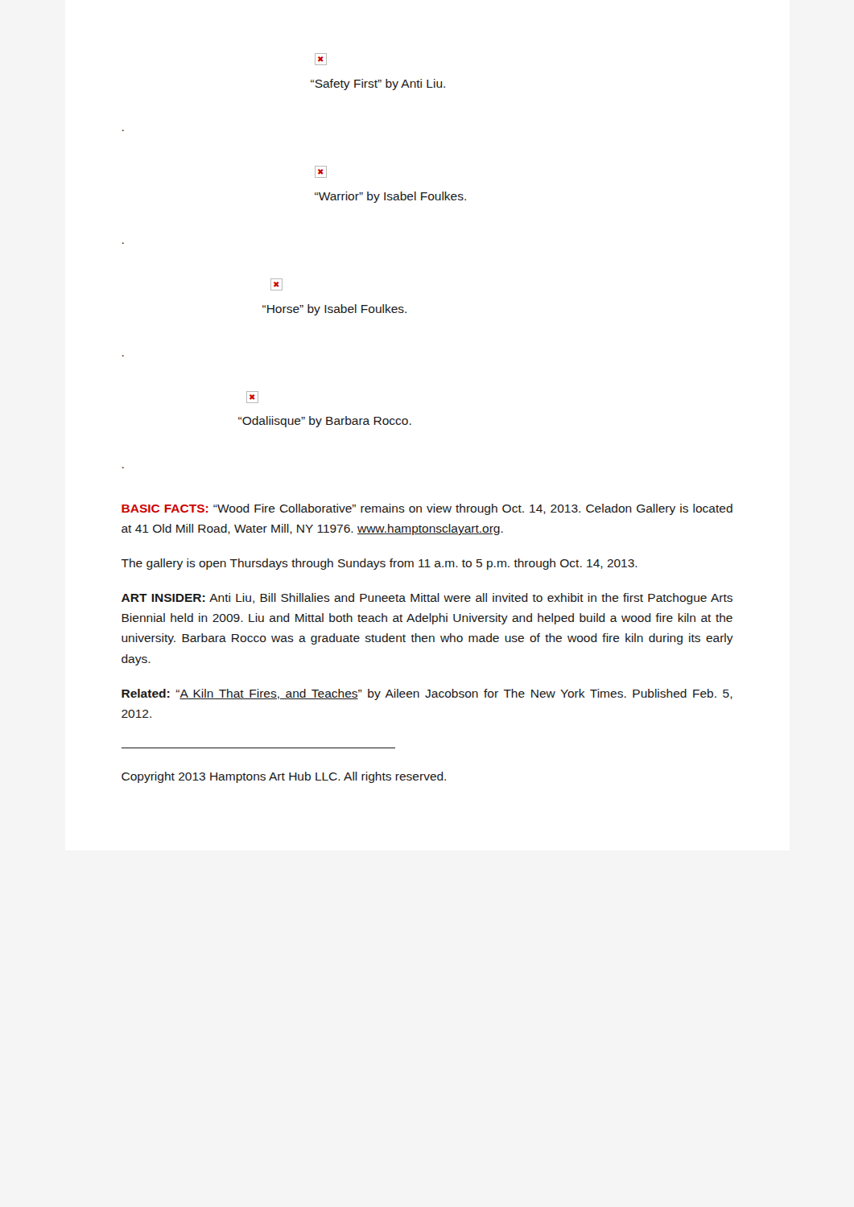✖
“Safety First” by Anti Liu.
.
✖
“Warrior” by Isabel Foulkes.
.
✖
“Horse” by Isabel Foulkes.
.
✖
“Odaliisque” by Barbara Rocco.
.
BASIC FACTS: “Wood Fire Collaborative” remains on view through Oct. 14, 2013. Celadon Gallery is located at 41 Old Mill Road, Water Mill, NY 11976. www.hamptonsclayart.org.
The gallery is open Thursdays through Sundays from 11 a.m. to 5 p.m. through Oct. 14, 2013.
ART INSIDER: Anti Liu, Bill Shillalies and Puneeta Mittal were all invited to exhibit in the first Patchogue Arts Biennial held in 2009. Liu and Mittal both teach at Adelphi University and helped build a wood fire kiln at the university. Barbara Rocco was a graduate student then who made use of the wood fire kiln during its early days.
Related: “A Kiln That Fires, and Teaches” by Aileen Jacobson for The New York Times. Published Feb. 5, 2012.
Copyright 2013 Hamptons Art Hub LLC. All rights reserved.